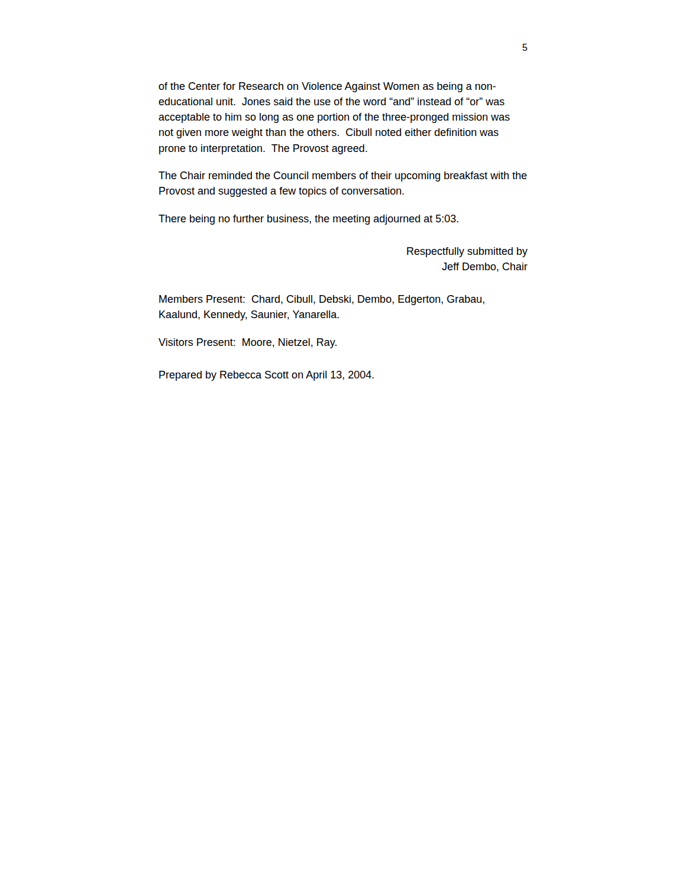5
of the Center for Research on Violence Against Women as being a non-educational unit. Jones said the use of the word “and” instead of “or” was acceptable to him so long as one portion of the three-pronged mission was not given more weight than the others. Cibull noted either definition was prone to interpretation. The Provost agreed.
The Chair reminded the Council members of their upcoming breakfast with the Provost and suggested a few topics of conversation.
There being no further business, the meeting adjourned at 5:03.
Respectfully submitted by
Jeff Dembo, Chair
Members Present: Chard, Cibull, Debski, Dembo, Edgerton, Grabau, Kaalund, Kennedy, Saunier, Yanarella.
Visitors Present: Moore, Nietzel, Ray.
Prepared by Rebecca Scott on April 13, 2004.